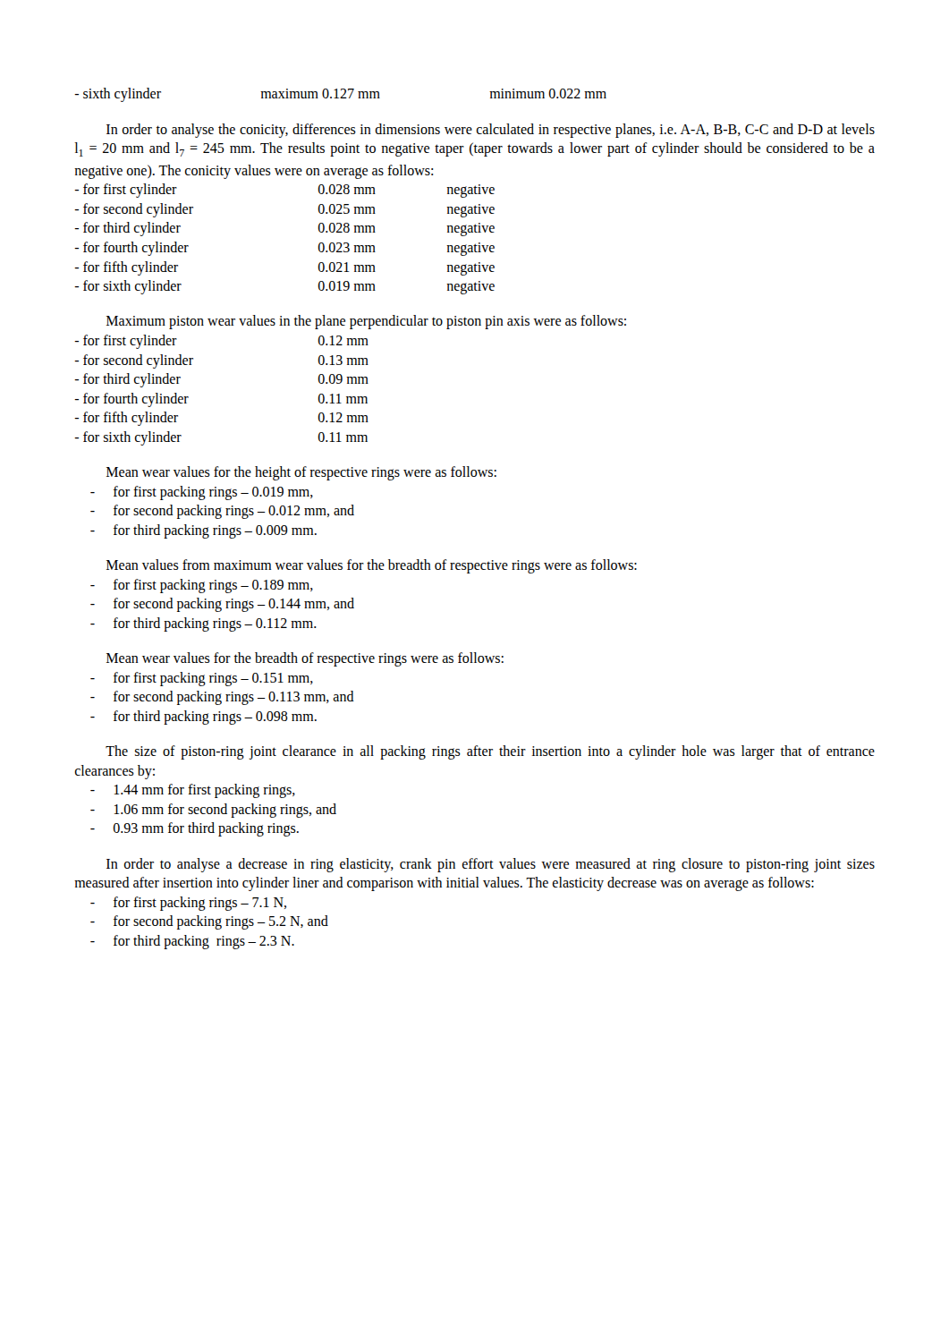| - sixth cylinder | maximum 0.127 mm | minimum 0.022 mm |
In order to analyse the conicity, differences in dimensions were calculated in respective planes, i.e. A-A, B-B, C-C and D-D at levels l1 = 20 mm and l7 = 245 mm. The results point to negative taper (taper towards a lower part of cylinder should be considered to be a negative one). The conicity values were on average as follows:
| - for first cylinder | 0.028 mm | negative |
| - for second cylinder | 0.025 mm | negative |
| - for third cylinder | 0.028 mm | negative |
| - for fourth cylinder | 0.023 mm | negative |
| - for fifth cylinder | 0.021 mm | negative |
| - for sixth cylinder | 0.019 mm | negative |
Maximum piston wear values in the plane perpendicular to piston pin axis were as follows:
| - for first cylinder | 0.12 mm |
| - for second cylinder | 0.13 mm |
| - for third cylinder | 0.09 mm |
| - for fourth cylinder | 0.11 mm |
| - for fifth cylinder | 0.12 mm |
| - for sixth cylinder | 0.11 mm |
Mean wear values for the height of respective rings were as follows:
for first packing rings – 0.019 mm,
for second packing rings – 0.012 mm, and
for third packing rings – 0.009 mm.
Mean values from maximum wear values for the breadth of respective rings were as follows:
for first packing rings – 0.189 mm,
for second packing rings – 0.144 mm, and
for third packing rings – 0.112 mm.
Mean wear values for the breadth of respective rings were as follows:
for first packing rings – 0.151 mm,
for second packing rings – 0.113 mm, and
for third packing rings – 0.098 mm.
The size of piston-ring joint clearance in all packing rings after their insertion into a cylinder hole was larger that of entrance clearances by:
1.44 mm for first packing rings,
1.06 mm for second packing rings, and
0.93 mm for third packing rings.
In order to analyse a decrease in ring elasticity, crank pin effort values were measured at ring closure to piston-ring joint sizes measured after insertion into cylinder liner and comparison with initial values. The elasticity decrease was on average as follows:
for first packing rings – 7.1 N,
for second packing rings – 5.2 N, and
for third packing rings – 2.3 N.